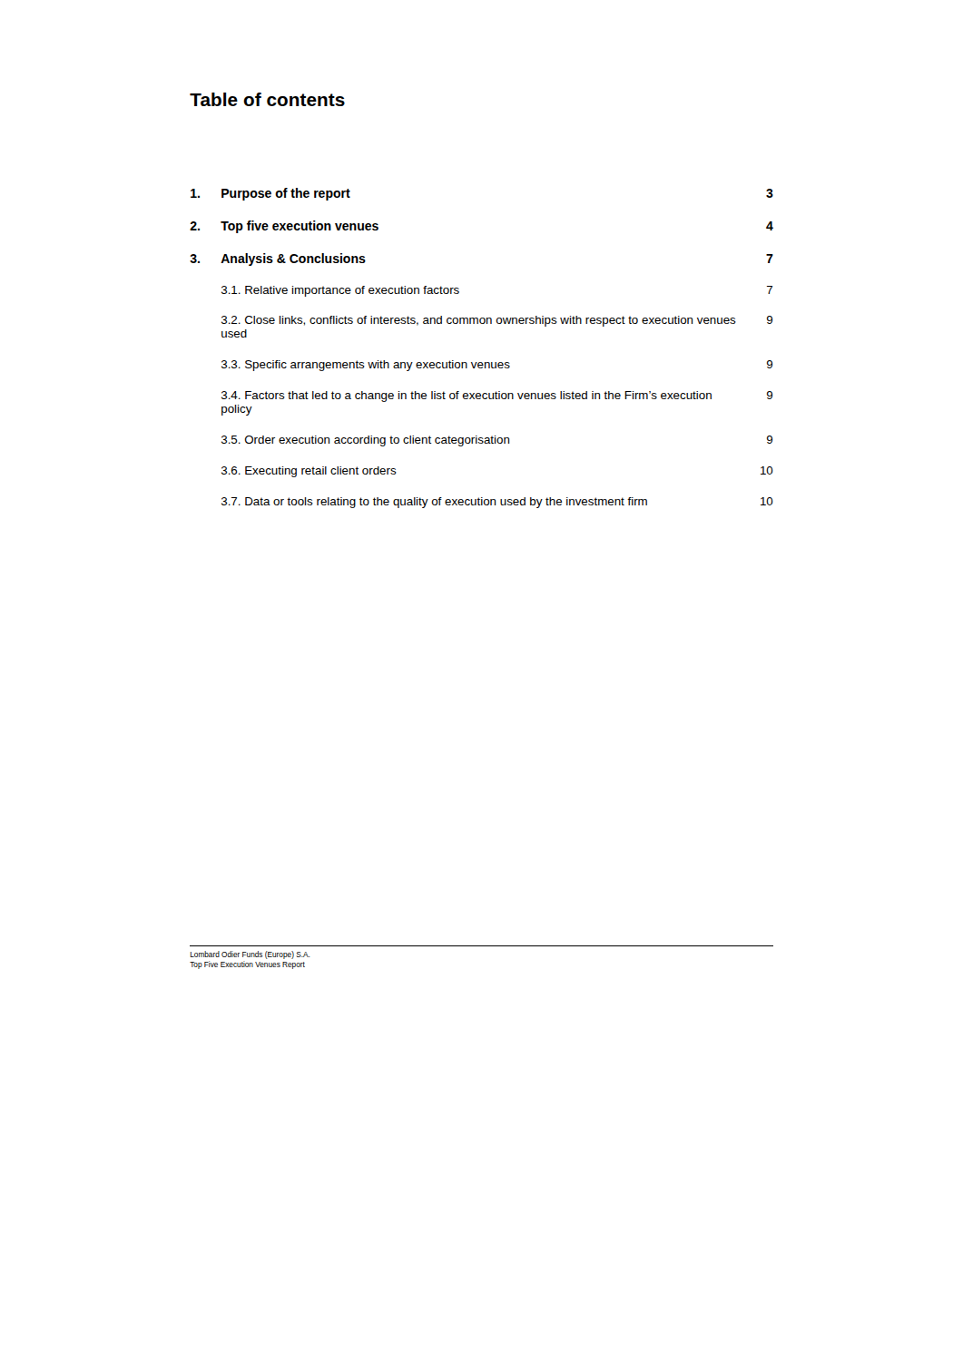Table of contents
| 1. | Purpose of the report | 3 |
| 2. | Top five execution venues | 4 |
| 3. | Analysis & Conclusions | 7 |
| | 3.1. Relative importance of execution factors | 7 |
| | 3.2. Close links, conflicts of interests, and common ownerships with respect to execution venues used | 9 |
| | 3.3. Specific arrangements with any execution venues | 9 |
| | 3.4. Factors that led to a change in the list of execution venues listed in the Firm’s execution policy | 9 |
| | 3.5. Order execution according to client categorisation | 9 |
| | 3.6. Executing retail client orders | 10 |
| | 3.7. Data or tools relating to the quality of execution used by the investment firm | 10 |
Lombard Odier Funds (Europe) S.A.
Top Five Execution Venues Report